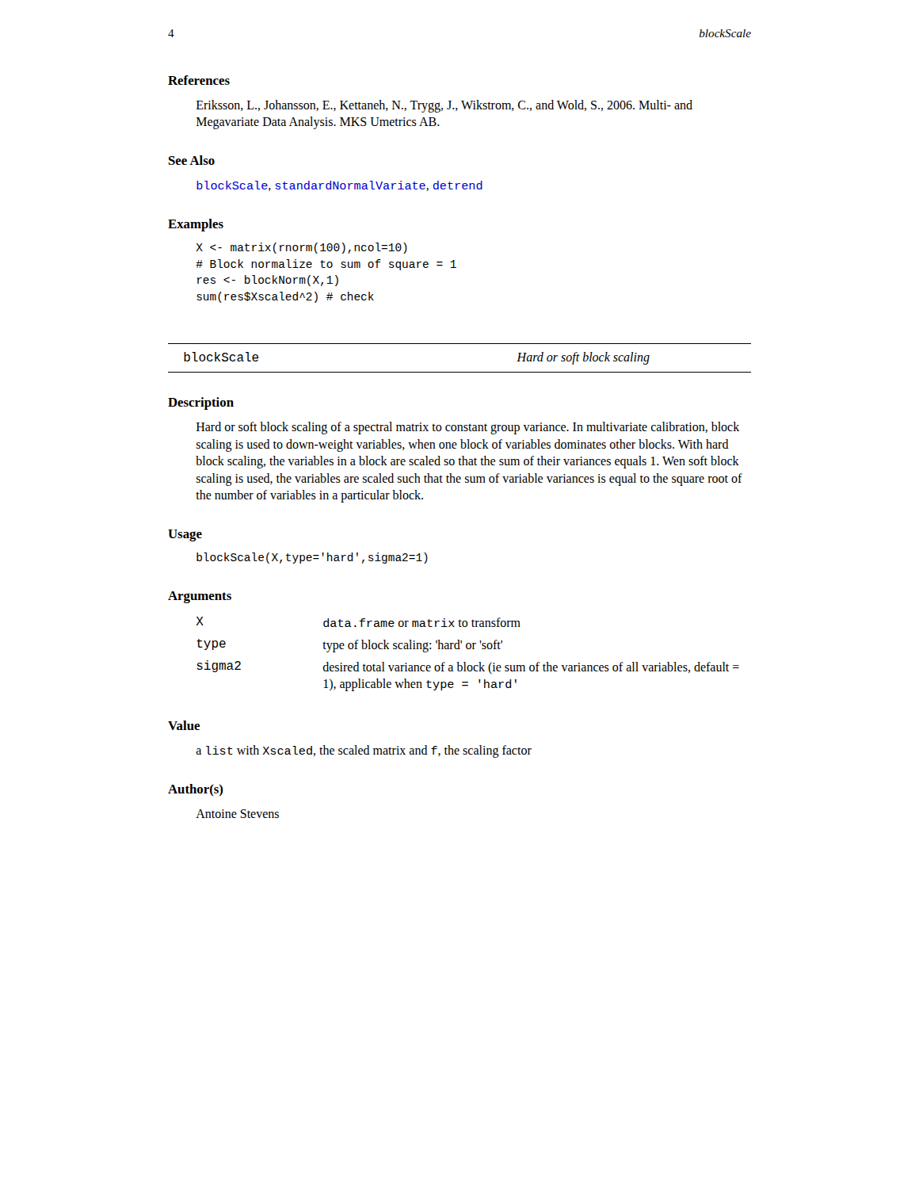4 blockScale
References
Eriksson, L., Johansson, E., Kettaneh, N., Trygg, J., Wikstrom, C., and Wold, S., 2006. Multi- and Megavariate Data Analysis. MKS Umetrics AB.
See Also
blockScale, standardNormalVariate, detrend
Examples
X <- matrix(rnorm(100),ncol=10)
# Block normalize to sum of square = 1
res <- blockNorm(X,1)
sum(res$Xscaled^2) # check
blockScale Hard or soft block scaling
Description
Hard or soft block scaling of a spectral matrix to constant group variance. In multivariate calibration, block scaling is used to down-weight variables, when one block of variables dominates other blocks. With hard block scaling, the variables in a block are scaled so that the sum of their variances equals 1. Wen soft block scaling is used, the variables are scaled such that the sum of variable variances is equal to the square root of the number of variables in a particular block.
Usage
blockScale(X,type='hard',sigma2=1)
Arguments
| X | data.frame or matrix to transform |
| type | type of block scaling: 'hard' or 'soft' |
| sigma2 | desired total variance of a block (ie sum of the variances of all variables, default = 1), applicable when type = 'hard' |
Value
a list with Xscaled, the scaled matrix and f, the scaling factor
Author(s)
Antoine Stevens